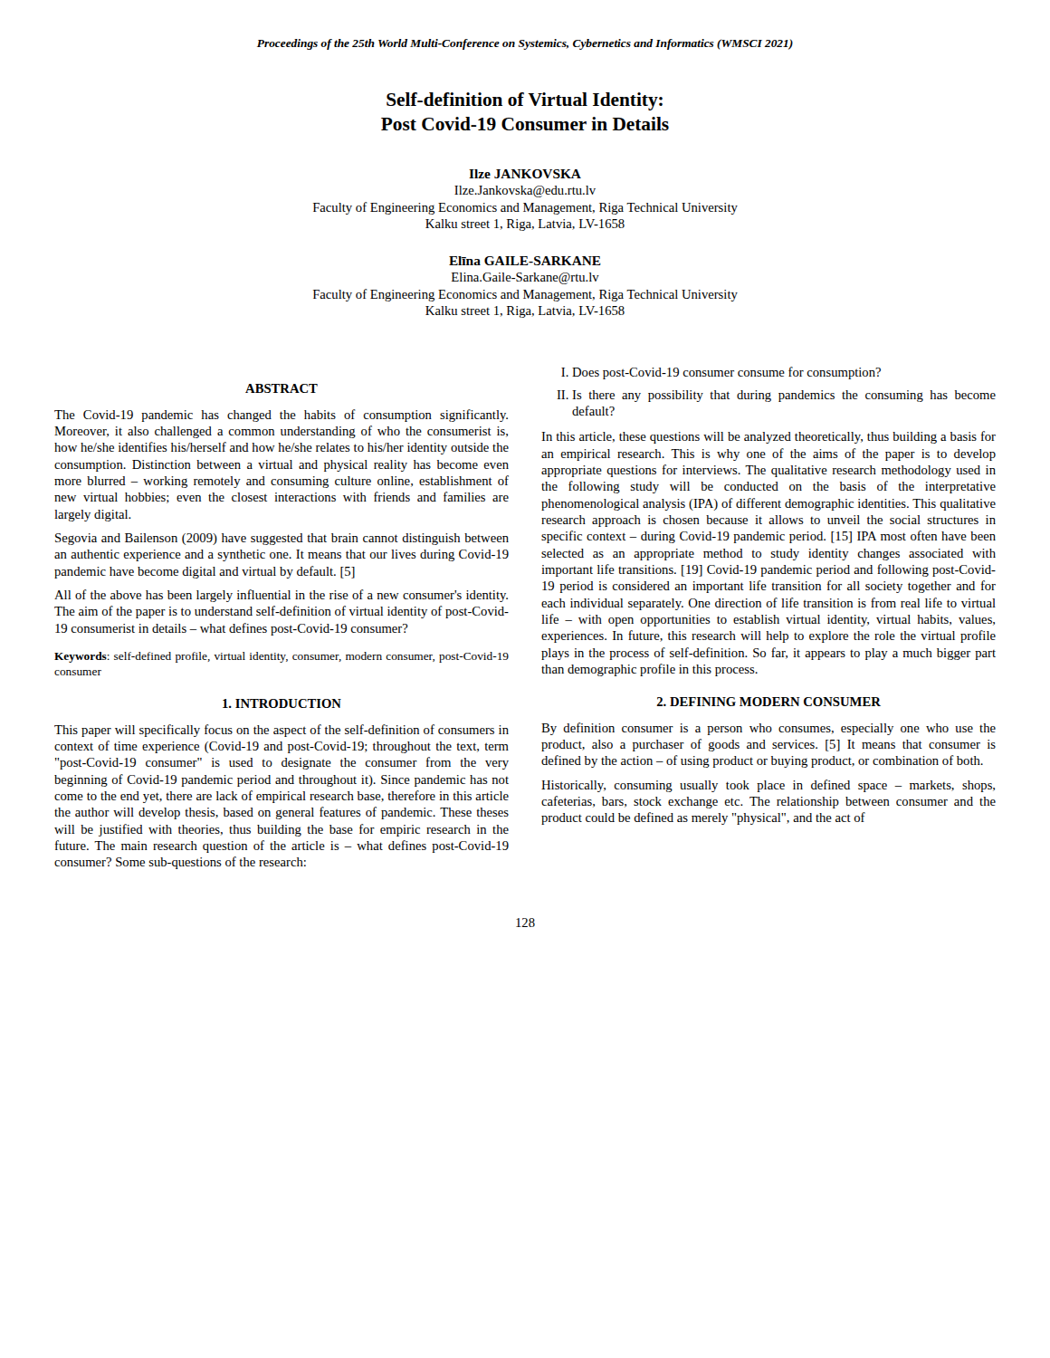Proceedings of the 25th World Multi-Conference on Systemics, Cybernetics and Informatics (WMSCI 2021)
Self-definition of Virtual Identity:
Post Covid-19 Consumer in Details
Ilze JANKOVSKA
Ilze.Jankovska@edu.rtu.lv
Faculty of Engineering Economics and Management, Riga Technical University
Kalku street 1, Riga, Latvia, LV-1658
Elīna GAILE-SARKANE
Elina.Gaile-Sarkane@rtu.lv
Faculty of Engineering Economics and Management, Riga Technical University
Kalku street 1, Riga, Latvia, LV-1658
ABSTRACT
The Covid-19 pandemic has changed the habits of consumption significantly. Moreover, it also challenged a common understanding of who the consumerist is, how he/she identifies his/herself and how he/she relates to his/her identity outside the consumption. Distinction between a virtual and physical reality has become even more blurred – working remotely and consuming culture online, establishment of new virtual hobbies; even the closest interactions with friends and families are largely digital.
Segovia and Bailenson (2009) have suggested that brain cannot distinguish between an authentic experience and a synthetic one. It means that our lives during Covid-19 pandemic have become digital and virtual by default. [5]
All of the above has been largely influential in the rise of a new consumer's identity. The aim of the paper is to understand self-definition of virtual identity of post-Covid-19 consumerist in details – what defines post-Covid-19 consumer?
Keywords: self-defined profile, virtual identity, consumer, modern consumer, post-Covid-19 consumer
1. INTRODUCTION
This paper will specifically focus on the aspect of the self-definition of consumers in context of time experience (Covid-19 and post-Covid-19; throughout the text, term "post-Covid-19 consumer" is used to designate the consumer from the very beginning of Covid-19 pandemic period and throughout it). Since pandemic has not come to the end yet, there are lack of empirical research base, therefore in this article the author will develop thesis, based on general features of pandemic. These theses will be justified with theories, thus building the base for empiric research in the future. The main research question of the article is – what defines post-Covid-19 consumer? Some sub-questions of the research:
Does post-Covid-19 consumer consume for consumption?
Is there any possibility that during pandemics the consuming has become default?
In this article, these questions will be analyzed theoretically, thus building a basis for an empirical research. This is why one of the aims of the paper is to develop appropriate questions for interviews. The qualitative research methodology used in the following study will be conducted on the basis of the interpretative phenomenological analysis (IPA) of different demographic identities. This qualitative research approach is chosen because it allows to unveil the social structures in specific context – during Covid-19 pandemic period. [15] IPA most often have been selected as an appropriate method to study identity changes associated with important life transitions. [19] Covid-19 pandemic period and following post-Covid-19 period is considered an important life transition for all society together and for each individual separately. One direction of life transition is from real life to virtual life – with open opportunities to establish virtual identity, virtual habits, values, experiences. In future, this research will help to explore the role the virtual profile plays in the process of self-definition. So far, it appears to play a much bigger part than demographic profile in this process.
2. DEFINING MODERN CONSUMER
By definition consumer is a person who consumes, especially one who use the product, also a purchaser of goods and services. [5] It means that consumer is defined by the action – of using product or buying product, or combination of both.
Historically, consuming usually took place in defined space – markets, shops, cafeterias, bars, stock exchange etc. The relationship between consumer and the product could be defined as merely "physical", and the act of
128